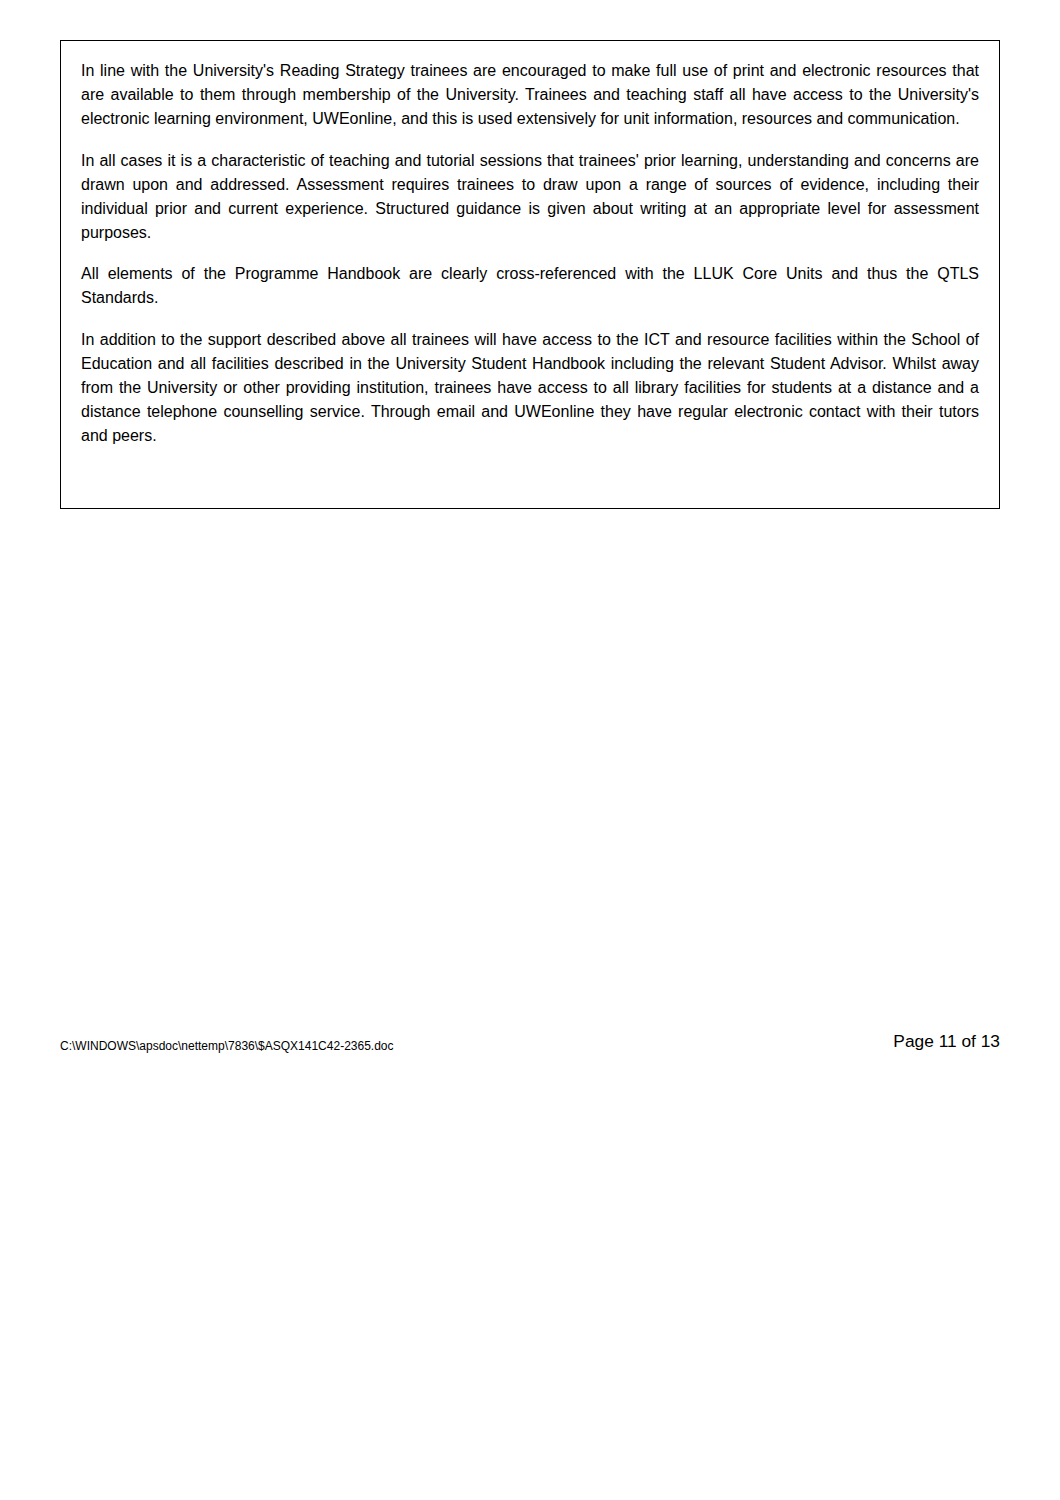In line with the University's Reading Strategy trainees are encouraged to make full use of print and electronic resources that are available to them through membership of the University. Trainees and teaching staff all have access to the University's electronic learning environment, UWEonline, and this is used extensively for unit information, resources and communication.
In all cases it is a characteristic of teaching and tutorial sessions that trainees' prior learning, understanding and concerns are drawn upon and addressed. Assessment requires trainees to draw upon a range of sources of evidence, including their individual prior and current experience. Structured guidance is given about writing at an appropriate level for assessment purposes.
All elements of the Programme Handbook are clearly cross-referenced with the LLUK Core Units and thus the QTLS Standards.
In addition to the support described above all trainees will have access to the ICT and resource facilities within the School of Education and all facilities described in the University Student Handbook including the relevant Student Advisor. Whilst away from the University or other providing institution, trainees have access to all library facilities for students at a distance and a distance telephone counselling service. Through email and UWEonline they have regular electronic contact with their tutors and peers.
C:\WINDOWS\apsdoc\nettemp\7836\$ASQX141C42-2365.doc Page 11 of 13